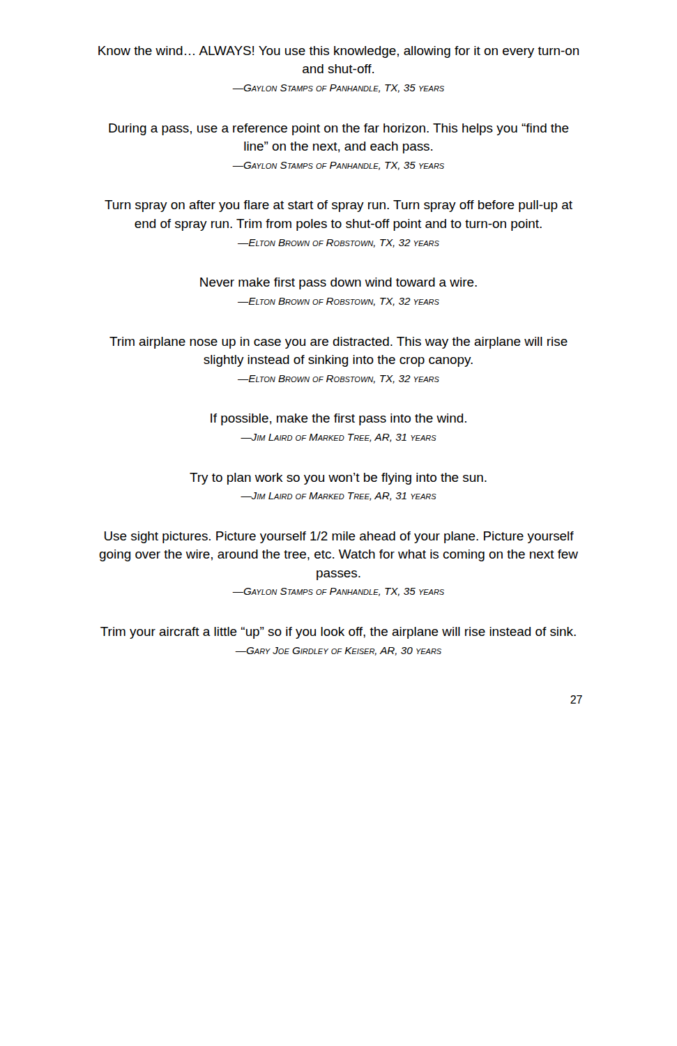Know the wind… ALWAYS! You use this knowledge, allowing for it on every turn-on and shut-off.
—Gaylon Stamps of Panhandle, TX, 35 years
During a pass, use a reference point on the far horizon. This helps you “find the line” on the next, and each pass.
—Gaylon Stamps of Panhandle, TX, 35 years
Turn spray on after you flare at start of spray run. Turn spray off before pull-up at end of spray run. Trim from poles to shut-off point and to turn-on point.
—Elton Brown of Robstown, TX, 32 years
Never make first pass down wind toward a wire.
—Elton Brown of Robstown, TX, 32 years
Trim airplane nose up in case you are distracted. This way the airplane will rise slightly instead of sinking into the crop canopy.
—Elton Brown of Robstown, TX, 32 years
If possible, make the first pass into the wind.
—Jim Laird of Marked Tree, AR, 31 years
Try to plan work so you won’t be flying into the sun.
—Jim Laird of Marked Tree, AR, 31 years
Use sight pictures. Picture yourself 1/2 mile ahead of your plane. Picture yourself going over the wire, around the tree, etc. Watch for what is coming on the next few passes.
—Gaylon Stamps of Panhandle, TX, 35 years
Trim your aircraft a little “up” so if you look off, the airplane will rise instead of sink.
—Gary Joe Girdley of Keiser, AR, 30 years
27